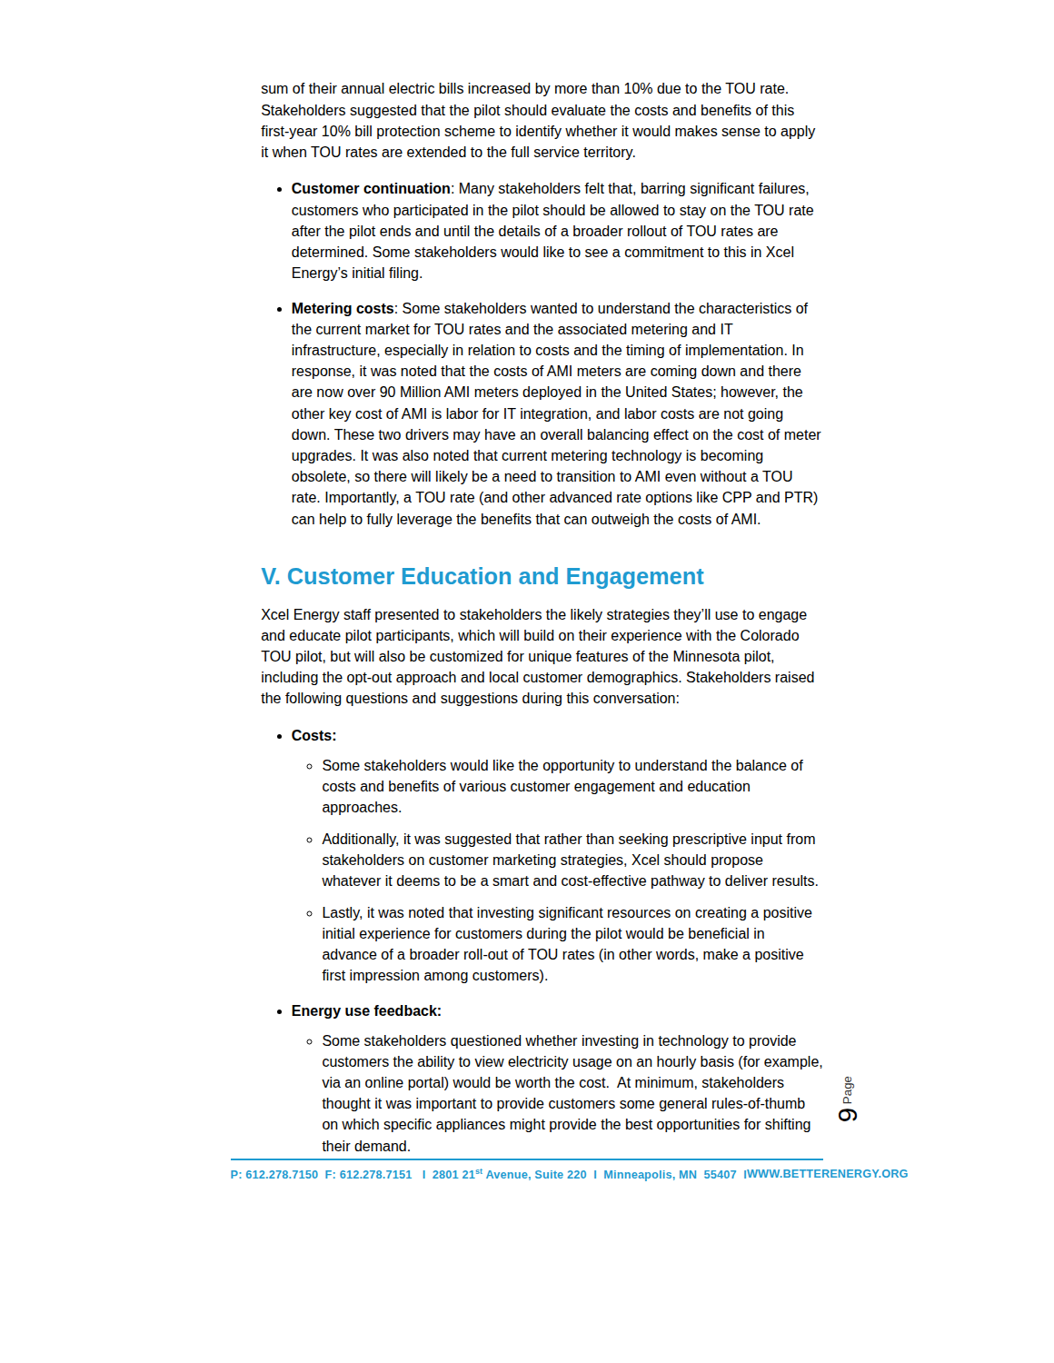sum of their annual electric bills increased by more than 10% due to the TOU rate. Stakeholders suggested that the pilot should evaluate the costs and benefits of this first-year 10% bill protection scheme to identify whether it would makes sense to apply it when TOU rates are extended to the full service territory.
Customer continuation: Many stakeholders felt that, barring significant failures, customers who participated in the pilot should be allowed to stay on the TOU rate after the pilot ends and until the details of a broader rollout of TOU rates are determined. Some stakeholders would like to see a commitment to this in Xcel Energy’s initial filing.
Metering costs: Some stakeholders wanted to understand the characteristics of the current market for TOU rates and the associated metering and IT infrastructure, especially in relation to costs and the timing of implementation. In response, it was noted that the costs of AMI meters are coming down and there are now over 90 Million AMI meters deployed in the United States; however, the other key cost of AMI is labor for IT integration, and labor costs are not going down. These two drivers may have an overall balancing effect on the cost of meter upgrades. It was also noted that current metering technology is becoming obsolete, so there will likely be a need to transition to AMI even without a TOU rate. Importantly, a TOU rate (and other advanced rate options like CPP and PTR) can help to fully leverage the benefits that can outweigh the costs of AMI.
V. Customer Education and Engagement
Xcel Energy staff presented to stakeholders the likely strategies they’ll use to engage and educate pilot participants, which will build on their experience with the Colorado TOU pilot, but will also be customized for unique features of the Minnesota pilot, including the opt-out approach and local customer demographics. Stakeholders raised the following questions and suggestions during this conversation:
Costs:
Some stakeholders would like the opportunity to understand the balance of costs and benefits of various customer engagement and education approaches.
Additionally, it was suggested that rather than seeking prescriptive input from stakeholders on customer marketing strategies, Xcel should propose whatever it deems to be a smart and cost-effective pathway to deliver results.
Lastly, it was noted that investing significant resources on creating a positive initial experience for customers during the pilot would be beneficial in advance of a broader roll-out of TOU rates (in other words, make a positive first impression among customers).
Energy use feedback:
Some stakeholders questioned whether investing in technology to provide customers the ability to view electricity usage on an hourly basis (for example, via an online portal) would be worth the cost. At minimum, stakeholders thought it was important to provide customers some general rules-of-thumb on which specific appliances might provide the best opportunities for shifting their demand.
9 Page
P: 612.278.7150 F: 612.278.7151 I 2801 21st Avenue, Suite 220 I Minneapolis, MN 55407 I WWW.BETTERENERGY.ORG